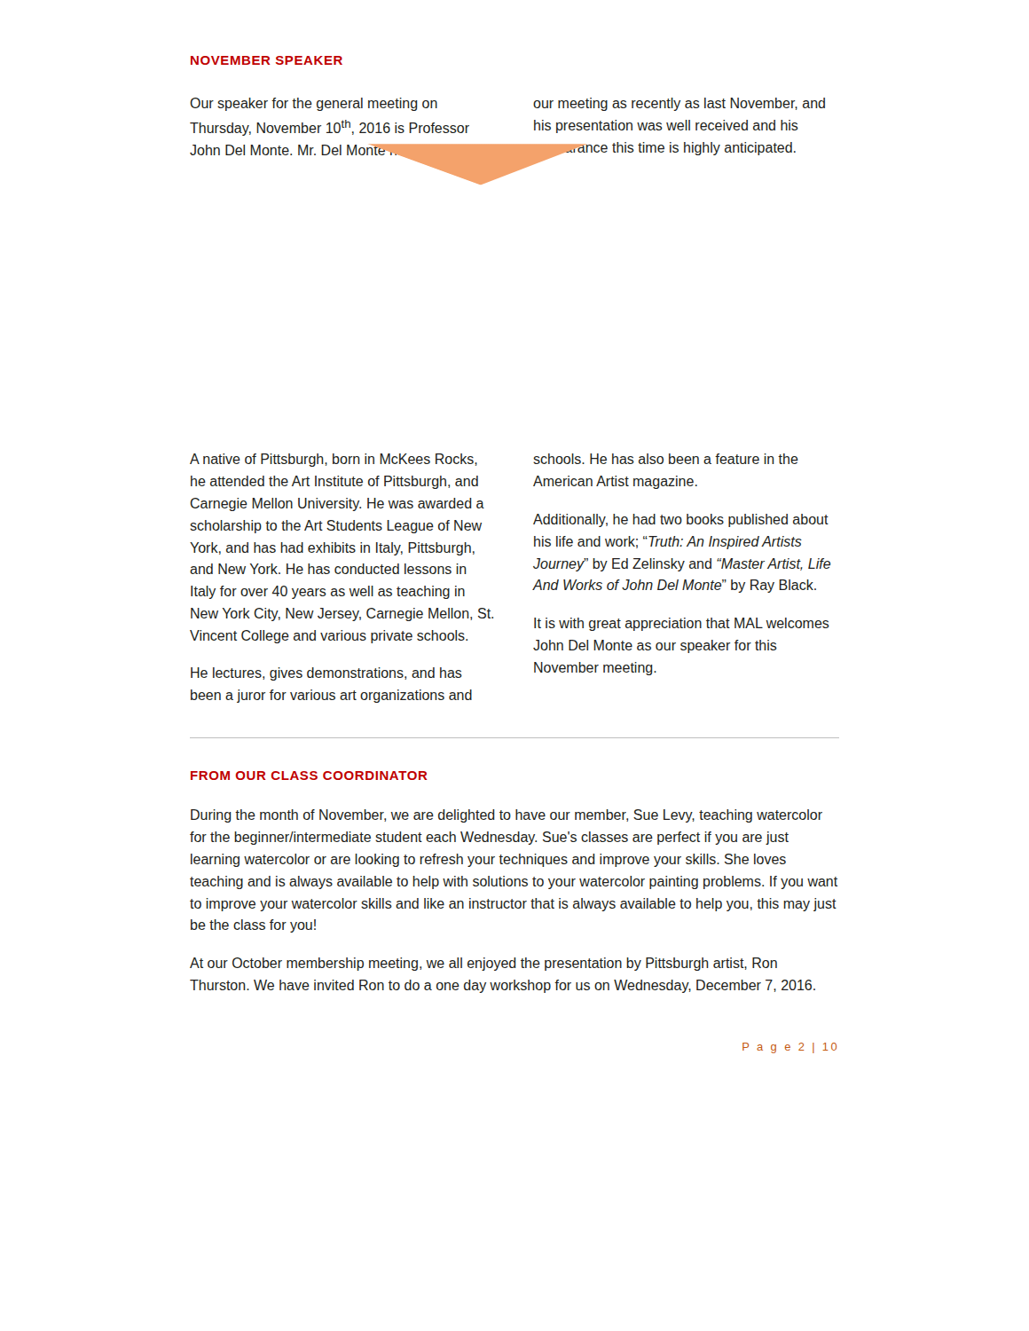November Speaker
Our speaker for the general meeting on Thursday, November 10th, 2016 is Professor John Del Monte. Mr. Del Monte has spoken at our meeting as recently as last November, and his presentation was well received and his appearance this time is highly anticipated.
A native of Pittsburgh, born in McKees Rocks, he attended the Art Institute of Pittsburgh, and Carnegie Mellon University. He was awarded a scholarship to the Art Students League of New York, and has had exhibits in Italy, Pittsburgh, and New York. He has conducted lessons in Italy for over 40 years as well as teaching in New York City, New Jersey, Carnegie Mellon, St. Vincent College and various private schools.
He lectures, gives demonstrations, and has been a juror for various art organizations and schools. He has also been a feature in the American Artist magazine.
Additionally, he had two books published about his life and work; “Truth: An Inspired Artists Journey” by Ed Zelinsky and “Master Artist, Life And Works of John Del Monte” by Ray Black.
It is with great appreciation that MAL welcomes John Del Monte as our speaker for this November meeting.
From Our Class Coordinator
During the month of November, we are delighted to have our member, Sue Levy, teaching watercolor for the beginner/intermediate student each Wednesday. Sue's classes are perfect if you are just learning watercolor or are looking to refresh your techniques and improve your skills. She loves teaching and is always available to help with solutions to your watercolor painting problems. If you want to improve your watercolor skills and like an instructor that is always available to help you, this may just be the class for you!
At our October membership meeting, we all enjoyed the presentation by Pittsburgh artist, Ron Thurston. We have invited Ron to do a one day workshop for us on Wednesday, December 7, 2016.
P a g e 2 | 10